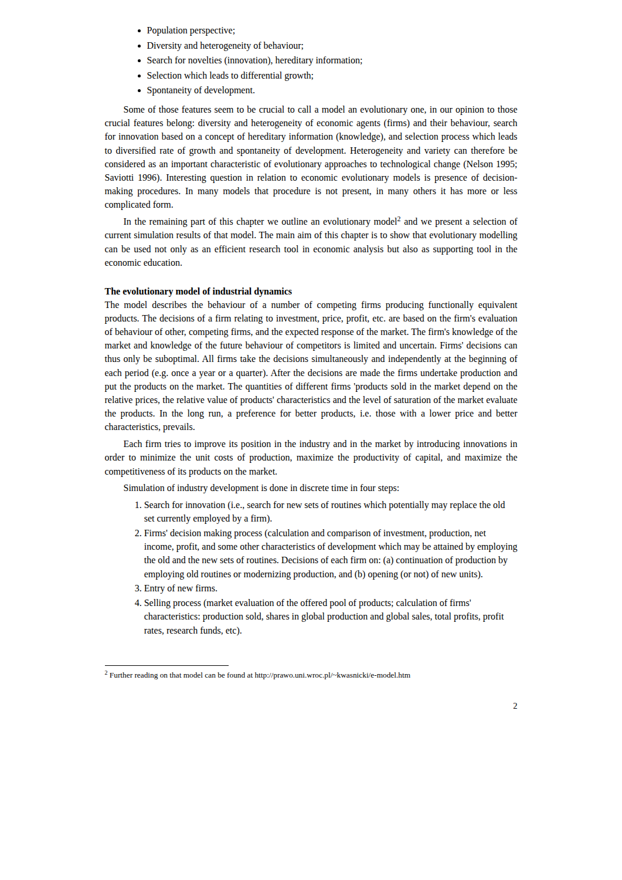Population perspective;
Diversity and heterogeneity of behaviour;
Search for novelties (innovation), hereditary information;
Selection which leads to differential growth;
Spontaneity of development.
Some of those features seem to be crucial to call a model an evolutionary one, in our opinion to those crucial features belong: diversity and heterogeneity of economic agents (firms) and their behaviour, search for innovation based on a concept of hereditary information (knowledge), and selection process which leads to diversified rate of growth and spontaneity of development. Heterogeneity and variety can therefore be considered as an important characteristic of evolutionary approaches to technological change (Nelson 1995; Saviotti 1996). Interesting question in relation to economic evolutionary models is presence of decision-making procedures. In many models that procedure is not present, in many others it has more or less complicated form.
In the remaining part of this chapter we outline an evolutionary model2 and we present a selection of current simulation results of that model. The main aim of this chapter is to show that evolutionary modelling can be used not only as an efficient research tool in economic analysis but also as supporting tool in the economic education.
The evolutionary model of industrial dynamics
The model describes the behaviour of a number of competing firms producing functionally equivalent products. The decisions of a firm relating to investment, price, profit, etc. are based on the firm's evaluation of behaviour of other, competing firms, and the expected response of the market. The firm's knowledge of the market and knowledge of the future behaviour of competitors is limited and uncertain. Firms' decisions can thus only be suboptimal. All firms take the decisions simultaneously and independently at the beginning of each period (e.g. once a year or a quarter). After the decisions are made the firms undertake production and put the products on the market. The quantities of different firms 'products sold in the market depend on the relative prices, the relative value of products' characteristics and the level of saturation of the market evaluate the products. In the long run, a preference for better products, i.e. those with a lower price and better characteristics, prevails.
Each firm tries to improve its position in the industry and in the market by introducing innovations in order to minimize the unit costs of production, maximize the productivity of capital, and maximize the competitiveness of its products on the market.
Simulation of industry development is done in discrete time in four steps:
Search for innovation (i.e., search for new sets of routines which potentially may replace the old set currently employed by a firm).
Firms' decision making process (calculation and comparison of investment, production, net income, profit, and some other characteristics of development which may be attained by employing the old and the new sets of routines. Decisions of each firm on: (a) continuation of production by employing old routines or modernizing production, and (b) opening (or not) of new units).
Entry of new firms.
Selling process (market evaluation of the offered pool of products; calculation of firms' characteristics: production sold, shares in global production and global sales, total profits, profit rates, research funds, etc).
2 Further reading on that model can be found at http://prawo.uni.wroc.pl/~kwasnicki/e-model.htm
2